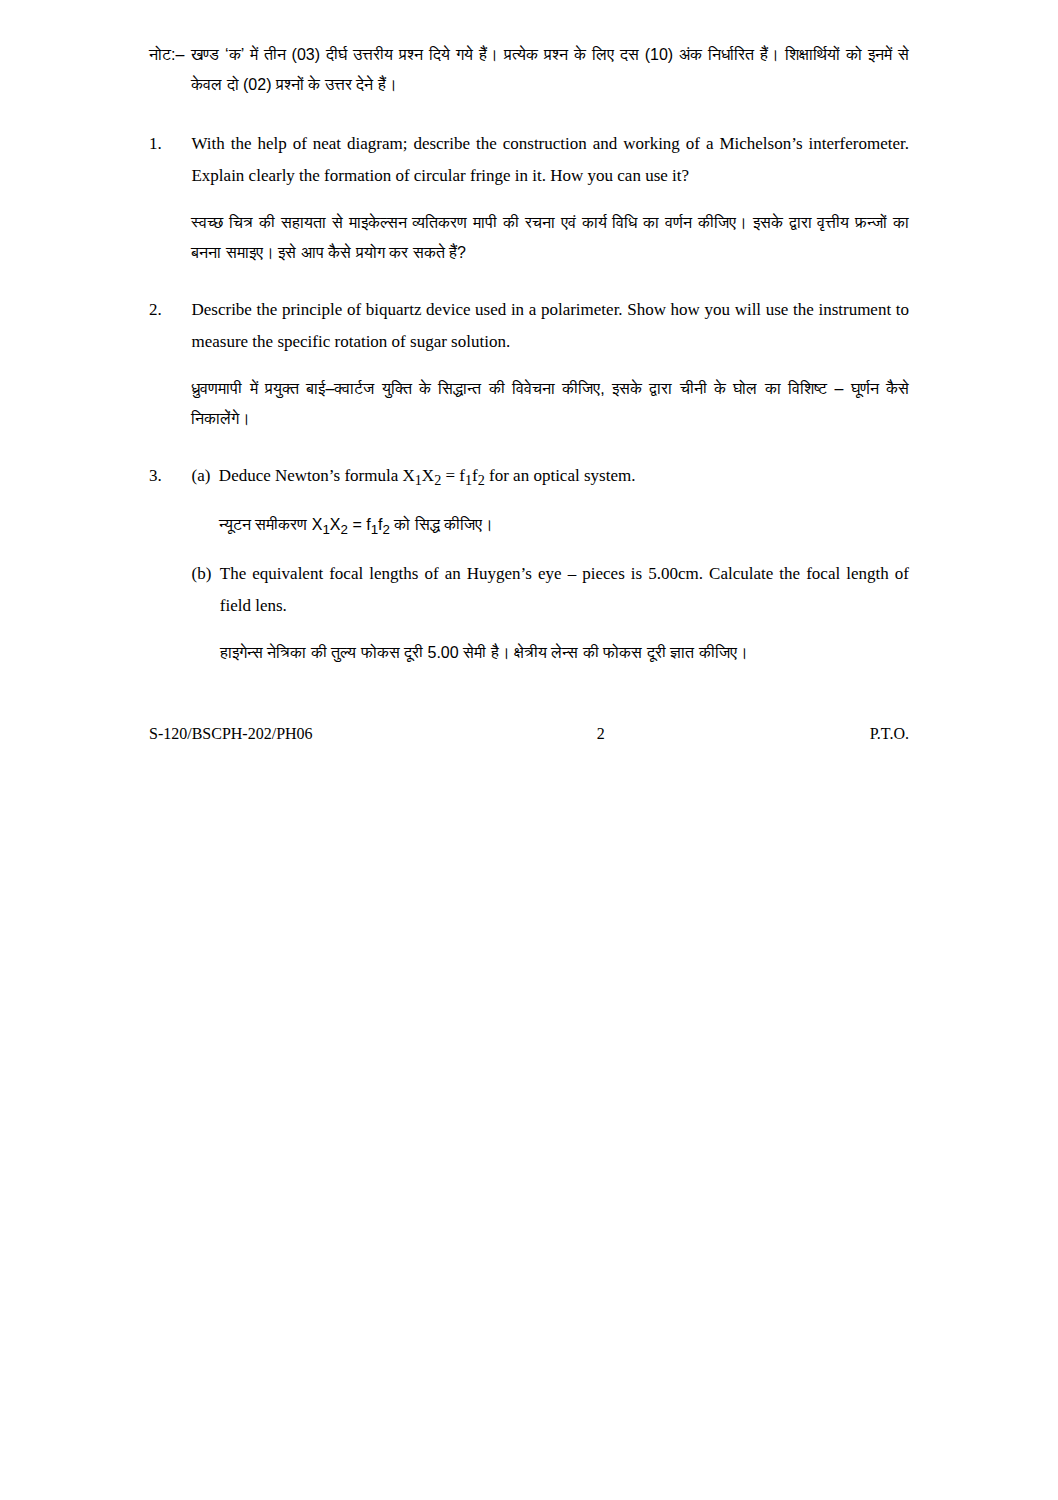नोट:–
खण्ड ‘क’ में तीन (03) दीर्घ उत्तरीय प्रश्न दिये गये हैं। प्रत्येक प्रश्न के लिए दस (10) अंक निर्धारित हैं। शिक्षार्थियों को इनमें से केवल दो (02) प्रश्नों के उत्तर देने हैं।
1.
With the help of neat diagram; describe the construction and working of a Michelson’s interferometer. Explain clearly the formation of circular fringe in it. How you can use it?
स्वच्छ चित्र की सहायता से माइकेल्सन व्यतिकरण मापी की रचना एवं कार्य विधि का वर्णन कीजिए। इसके द्वारा वृत्तीय फ्रन्जों का बनना समाइए। इसे आप कैसे प्रयोग कर सकते हैं?
2.
Describe the principle of biquartz device used in a polarimeter. Show how you will use the instrument to measure the specific rotation of sugar solution.
ध्रुवणमापी में प्रयुक्त बाई–क्वार्टज युक्ति के सिद्धान्त की विवेचना कीजिए, इसके द्वारा चीनी के घोल का विशिष्ट – घूर्णन कैसे निकालेंगे।
3.
(a)
Deduce Newton’s formula X1X2 = f1f2 for an optical system.
न्यूटन समीकरण X1X2 = f1f2 को सिद्ध कीजिए।
(b)
The equivalent focal lengths of an Huygen’s eye – pieces is 5.00cm. Calculate the focal length of field lens.
हाइगेन्स नेत्रिका की तुल्य फोकस दूरी 5.00 सेमी है। क्षेत्रीय लेन्स की फोकस दूरी ज्ञात कीजिए।
S-120/BSCPH-202/PH06
2
P.T.O.